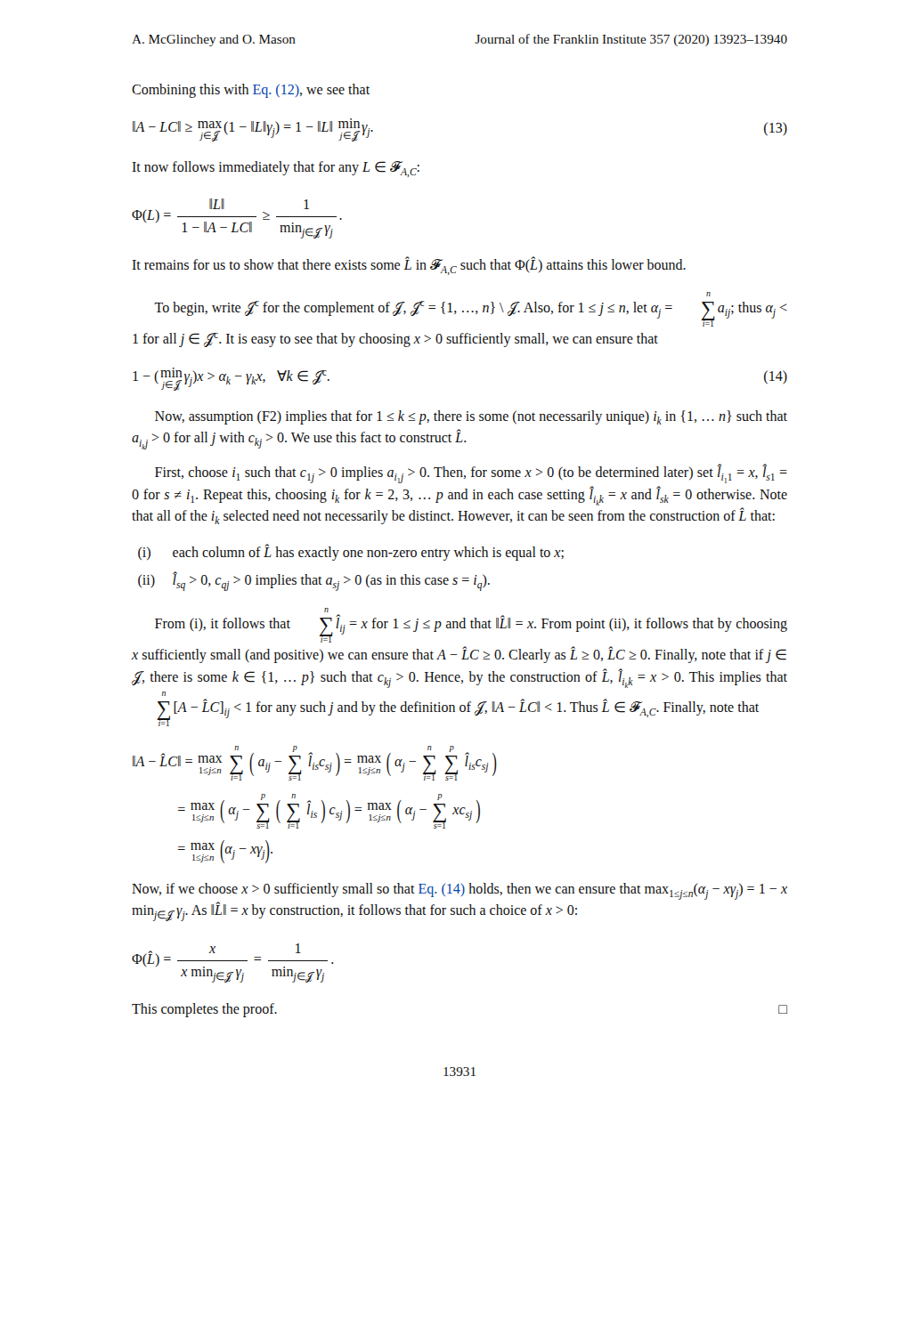A. McGlinchey and O. Mason Journal of the Franklin Institute 357 (2020) 13923–13940
Combining this with Eq. (12), we see that
‖A − LC‖ ≥ max j∈𝒥(1 − ‖L‖γj) = 1 − ‖L‖ min j∈𝒥 γj.
(13)
It now follows immediately that for any L ∈ 𝓕A,C:
Φ(L) = ‖L‖1 − ‖A − LC‖ ≥ 1 minj∈𝒥 γj.
It remains for us to show that there exists some L̂ in 𝓕A,C such that Φ(L̂) attains this lower bound.
To begin, write 𝒥c for the complement of 𝒥, 𝒥c = {1, …, n} \ 𝒥. Also, for 1 ≤ j ≤ n, let αj = n∑i=1 aij; thus αj < 1 for all j ∈ 𝒥c. It is easy to see that by choosing x > 0 sufficiently small, we can ensure that
1 − (min j∈𝒥 γj)x > αk − γkx, ∀k ∈ 𝒥c.
(14)
Now, assumption (F2) implies that for 1 ≤ k ≤ p, there is some (not necessarily unique) ik in {1, … n} such that aikj > 0 for all j with ckj > 0. We use this fact to construct L̂.
First, choose i1 such that c1j > 0 implies ai1j > 0. Then, for some x > 0 (to be determined later) set l̂i11 = x, l̂s1 = 0 for s ≠ i1. Repeat this, choosing ik for k = 2, 3, … p and in each case setting l̂ikk = x and l̂sk = 0 otherwise. Note that all of the ik selected need not necessarily be distinct. However, it can be seen from the construction of L̂ that:
(i) each column of L̂ has exactly one non-zero entry which is equal to x;
(ii) l̂sq > 0, cqj > 0 implies that asj > 0 (as in this case s = iq).
From (i), it follows that n∑i=1 l̂ij = x for 1 ≤ j ≤ p and that ‖L̂‖ = x. From point (ii), it follows that by choosing x sufficiently small (and positive) we can ensure that A − L̂C ≥ 0. Clearly as L̂ ≥ 0, L̂C ≥ 0. Finally, note that if j ∈ 𝒥, there is some k ∈ {1, … p} such that ckj > 0. Hence, by the construction of L̂, l̂ikk = x > 0. This implies that n∑i=1[A − L̂C]ij < 1 for any such j and by the definition of 𝒥, ‖A − L̂C‖ < 1. Thus L̂ ∈ 𝓕A,C. Finally, note that
‖A − L̂C‖ = max 1≤j≤n n∑i=1 ( aij − p∑s=1 l̂iscsj ) = max 1≤j≤n ( αj − n∑i=1 p∑s=1 l̂iscsj )
= max 1≤j≤n ( αj − p∑s=1 ( n∑i=1 l̂is ) csj ) = max 1≤j≤n ( αj − p∑s=1 xcsj )
= max 1≤j≤n (αj − xγj).
Now, if we choose x > 0 sufficiently small so that Eq. (14) holds, then we can ensure that max1≤j≤n(αj − xγj) = 1 − x minj∈𝒥 γj. As ‖L̂‖ = x by construction, it follows that for such a choice of x > 0:
Φ(L̂) = xx minj∈𝒥 γj = 1 minj∈𝒥 γj.
This completes the proof. □
13931